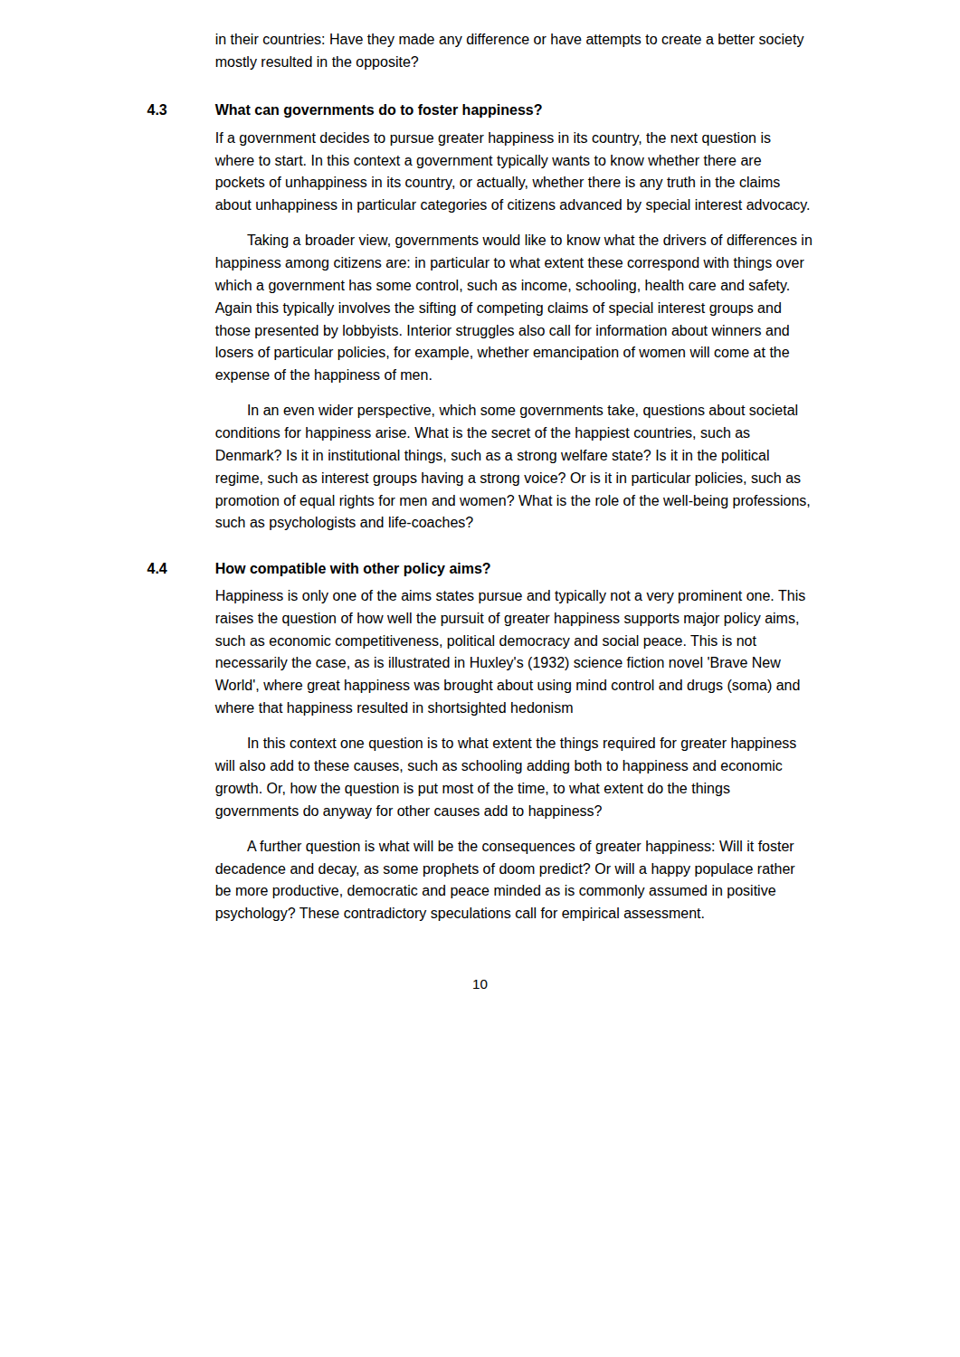in their countries: Have they made any difference or have attempts to create a better society mostly resulted in the opposite?
4.3 What can governments do to foster happiness?
If a government decides to pursue greater happiness in its country, the next question is where to start. In this context a government typically wants to know whether there are pockets of unhappiness in its country, or actually, whether there is any truth in the claims about unhappiness in particular categories of citizens advanced by special interest advocacy.
Taking a broader view, governments would like to know what the drivers of differences in happiness among citizens are: in particular to what extent these correspond with things over which a government has some control, such as income, schooling, health care and safety. Again this typically involves the sifting of competing claims of special interest groups and those presented by lobbyists. Interior struggles also call for information about winners and losers of particular policies, for example, whether emancipation of women will come at the expense of the happiness of men.
In an even wider perspective, which some governments take, questions about societal conditions for happiness arise. What is the secret of the happiest countries, such as Denmark? Is it in institutional things, such as a strong welfare state? Is it in the political regime, such as interest groups having a strong voice? Or is it in particular policies, such as promotion of equal rights for men and women? What is the role of the well-being professions, such as psychologists and life-coaches?
4.4 How compatible with other policy aims?
Happiness is only one of the aims states pursue and typically not a very prominent one. This raises the question of how well the pursuit of greater happiness supports major policy aims, such as economic competitiveness, political democracy and social peace. This is not necessarily the case, as is illustrated in Huxley's (1932) science fiction novel 'Brave New World', where great happiness was brought about using mind control and drugs (soma) and where that happiness resulted in shortsighted hedonism
In this context one question is to what extent the things required for greater happiness will also add to these causes, such as schooling adding both to happiness and economic growth. Or, how the question is put most of the time, to what extent do the things governments do anyway for other causes add to happiness?
A further question is what will be the consequences of greater happiness: Will it foster decadence and decay, as some prophets of doom predict? Or will a happy populace rather be more productive, democratic and peace minded as is commonly assumed in positive psychology? These contradictory speculations call for empirical assessment.
10